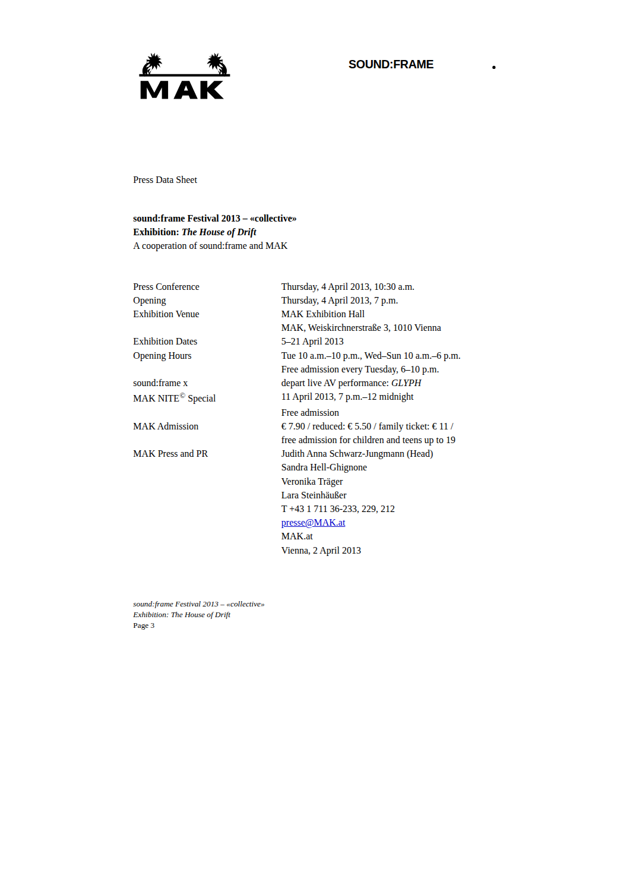SOUND:FRAME
Press Data Sheet
sound:frame Festival 2013 – «collective» Exhibition: The House of Drift
A cooperation of sound:frame and MAK
| Press Conference | Thursday, 4 April 2013, 10:30 a.m. |
| Opening | Thursday, 4 April 2013, 7 p.m. |
| Exhibition Venue | MAK Exhibition Hall |
| | MAK, Weiskirchnerstraße 3, 1010 Vienna |
| Exhibition Dates | 5–21 April 2013 |
| Opening Hours | Tue 10 a.m.–10 p.m., Wed–Sun 10 a.m.–6 p.m. |
| | Free admission every Tuesday, 6–10 p.m. |
| sound:frame x | depart live AV performance: GLYPH |
| MAK NITE © Special | 11 April 2013, 7 p.m.–12 midnight |
| | Free admission |
| MAK Admission | € 7.90 / reduced: € 5.50 / family ticket: € 11 / |
| | free admission for children and teens up to 19 |
| MAK Press and PR | Judith Anna Schwarz-Jungmann (Head) |
| | Sandra Hell-Ghignone |
| | Veronika Träger |
| | Lara Steinhäußer |
| | T +43 1 711 36-233, 229, 212 |
| | presse@MAK.at |
| | MAK.at |
| | Vienna, 2 April 2013 |
sound:frame Festival 2013 – «collective»
Exhibition: The House of Drift
Page 3